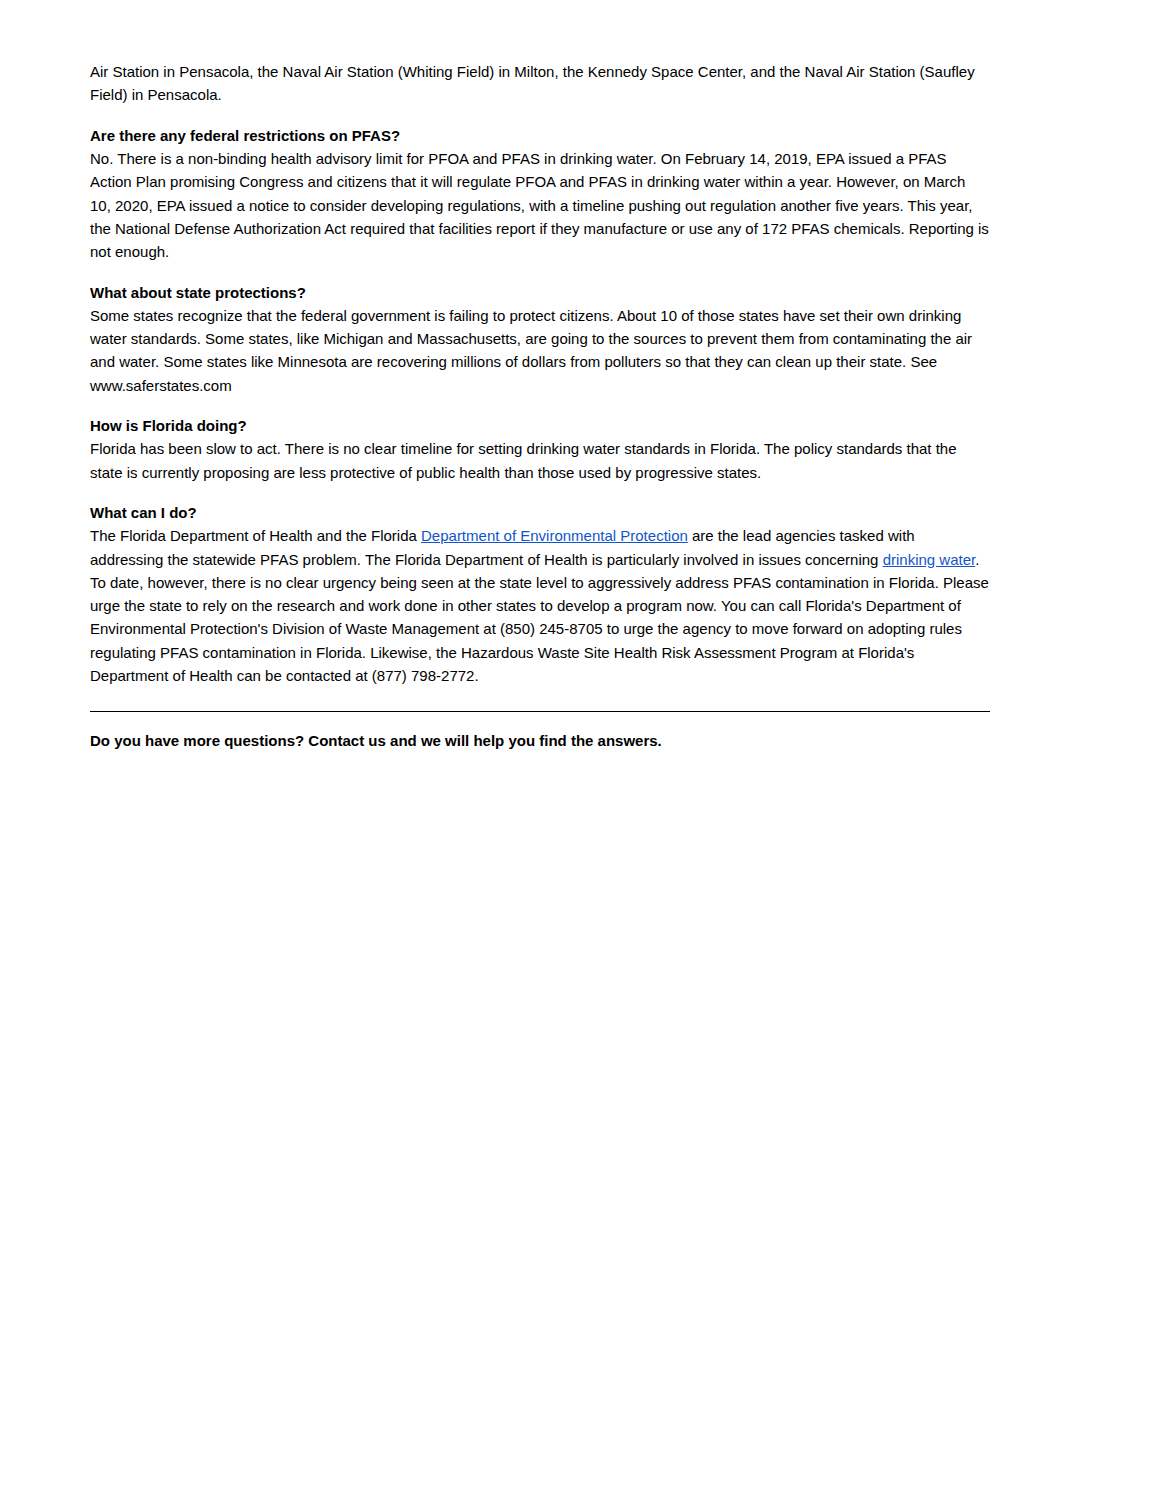Air Station in Pensacola, the Naval Air Station (Whiting Field) in Milton, the Kennedy Space Center, and the Naval Air Station (Saufley Field) in Pensacola.
Are there any federal restrictions on PFAS?
No. There is a non-binding health advisory limit for PFOA and PFAS in drinking water. On February 14, 2019, EPA issued a PFAS Action Plan promising Congress and citizens that it will regulate PFOA and PFAS in drinking water within a year. However, on March 10, 2020, EPA issued a notice to consider developing regulations, with a timeline pushing out regulation another five years. This year, the National Defense Authorization Act required that facilities report if they manufacture or use any of 172 PFAS chemicals. Reporting is not enough.
What about state protections?
Some states recognize that the federal government is failing to protect citizens. About 10 of those states have set their own drinking water standards. Some states, like Michigan and Massachusetts, are going to the sources to prevent them from contaminating the air and water. Some states like Minnesota are recovering millions of dollars from polluters so that they can clean up their state. See www.saferstates.com
How is Florida doing?
Florida has been slow to act. There is no clear timeline for setting drinking water standards in Florida. The policy standards that the state is currently proposing are less protective of public health than those used by progressive states.
What can I do?
The Florida Department of Health and the Florida Department of Environmental Protection are the lead agencies tasked with addressing the statewide PFAS problem. The Florida Department of Health is particularly involved in issues concerning drinking water. To date, however, there is no clear urgency being seen at the state level to aggressively address PFAS contamination in Florida. Please urge the state to rely on the research and work done in other states to develop a program now. You can call Florida's Department of Environmental Protection's Division of Waste Management at (850) 245-8705 to urge the agency to move forward on adopting rules regulating PFAS contamination in Florida. Likewise, the Hazardous Waste Site Health Risk Assessment Program at Florida's Department of Health can be contacted at (877) 798-2772.
Do you have more questions? Contact us and we will help you find the answers.